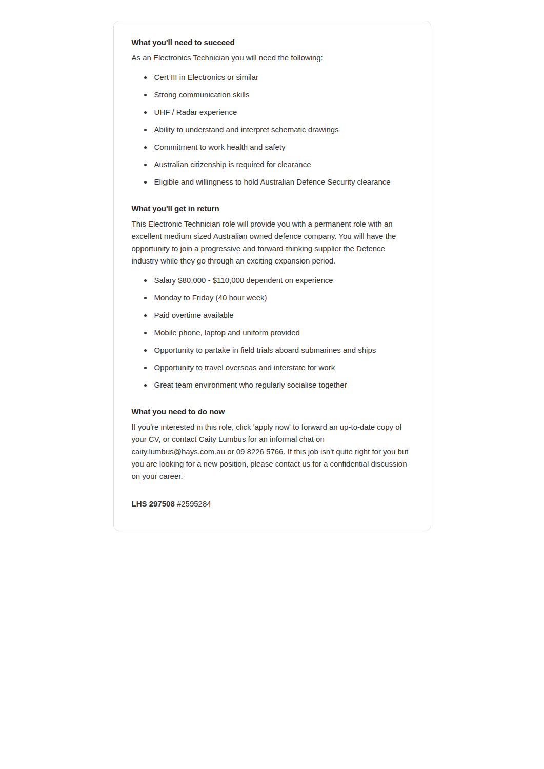What you'll need to succeed
As an Electronics Technician you will need the following:
Cert III in Electronics or similar
Strong communication skills
UHF / Radar experience
Ability to understand and interpret schematic drawings
Commitment to work health and safety
Australian citizenship is required for clearance
Eligible and willingness to hold Australian Defence Security clearance
What you'll get in return
This Electronic Technician role will provide you with a permanent role with an excellent medium sized Australian owned defence company. You will have the opportunity to join a progressive and forward-thinking supplier the Defence industry while they go through an exciting expansion period.
Salary $80,000 - $110,000 dependent on experience
Monday to Friday (40 hour week)
Paid overtime available
Mobile phone, laptop and uniform provided
Opportunity to partake in field trials aboard submarines and ships
Opportunity to travel overseas and interstate for work
Great team environment who regularly socialise together
What you need to do now
If you're interested in this role, click 'apply now' to forward an up-to-date copy of your CV, or contact Caity Lumbus for an informal chat on caity.lumbus@hays.com.au or 09 8226 5766. If this job isn't quite right for you but you are looking for a new position, please contact us for a confidential discussion on your career.
LHS 297508 #2595284